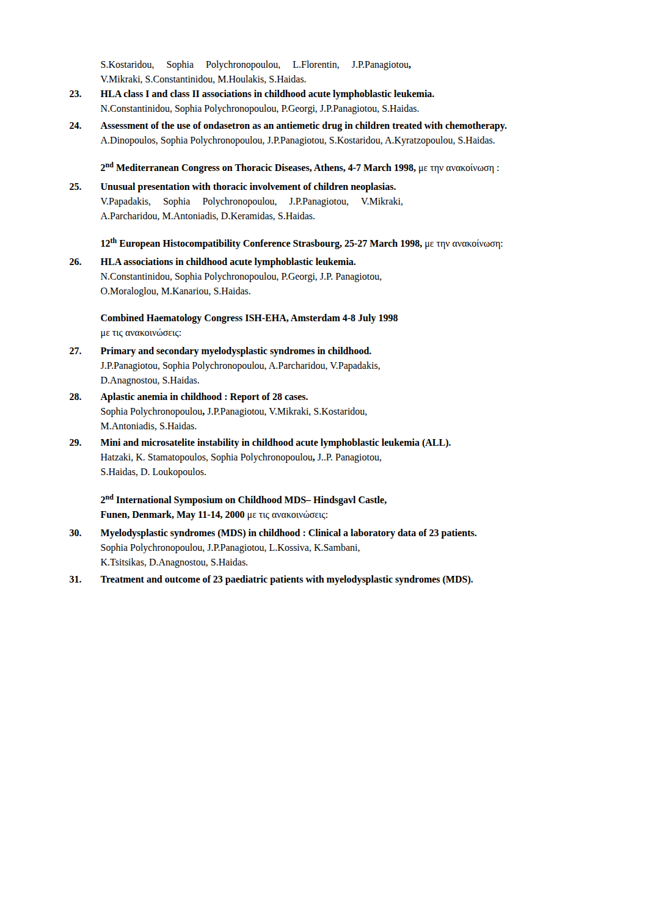S.Kostaridou, Sophia Polychronopoulou, L.Florentin, J.P.Panagiotou,
V.Mikraki, S.Constantinidou, M.Houlakis, S.Haidas.
23.
HLA class I and class II associations in childhood acute lymphoblastic leukemia.
N.Constantinidou, Sophia Polychronopoulou, P.Georgi, J.P.Panagiotou, S.Haidas.
24.
Assessment of the use of ondasetron as an antiemetic drug in children treated with chemotherapy.
A.Dinopoulos, Sophia Polychronopoulou, J.P.Panagiotou, S.Kostaridou, A.Kyratzopoulou, S.Haidas.
2nd Mediterranean Congress on Thoracic Diseases, Athens, 4-7 March 1998, με την ανακοίνωση :
25.
Unusual presentation with thoracic involvement of children neoplasias.
V.Papadakis, Sophia Polychronopoulou, J.P.Panagiotou, V.Mikraki,
A.Parcharidou, M.Antoniadis, D.Keramidas, S.Haidas.
12th European Histocompatibility Conference Strasbourg, 25-27 March 1998, με την ανακοίνωση:
26.
HLA associations in childhood acute lymphoblastic leukemia.
N.Constantinidou, Sophia Polychronopoulou, P.Georgi, J.P. Panagiotou,
O.Moraloglou, M.Kanariou, S.Haidas.
Combined Haematology Congress ISH-EHA, Amsterdam 4-8 July 1998
με τις ανακοινώσεις:
27.
Primary and secondary myelodysplastic syndromes in childhood.
J.P.Panagiotou, Sophia Polychronopoulou, A.Parcharidou, V.Papadakis,
D.Anagnostou, S.Haidas.
28.
Aplastic anemia in childhood : Report of 28 cases.
Sophia Polychronopoulou, J.P.Panagiotou, V.Mikraki, S.Kostaridou,
M.Antoniadis, S.Haidas.
29.
Mini and microsatelite instability in childhood acute lymphoblastic leukemia (ALL).
Hatzaki, K. Stamatopoulos, Sophia Polychronopoulou, J..P. Panagiotou,
S.Haidas, D. Loukopoulos.
2nd International Symposium on Childhood MDS– Hindsgavl Castle,
Funen, Denmark, May 11-14, 2000 με τις ανακοινώσεις:
30.
Myelodysplastic syndromes (MDS) in childhood : Clinical a laboratory data of 23 patients.
Sophia Polychronopoulou, J.P.Panagiotou, L.Kossiva, K.Sambani,
K.Tsitsikas, D.Anagnostou, S.Haidas.
31.
Treatment and outcome of 23 paediatric patients with myelodysplastic syndromes (MDS).